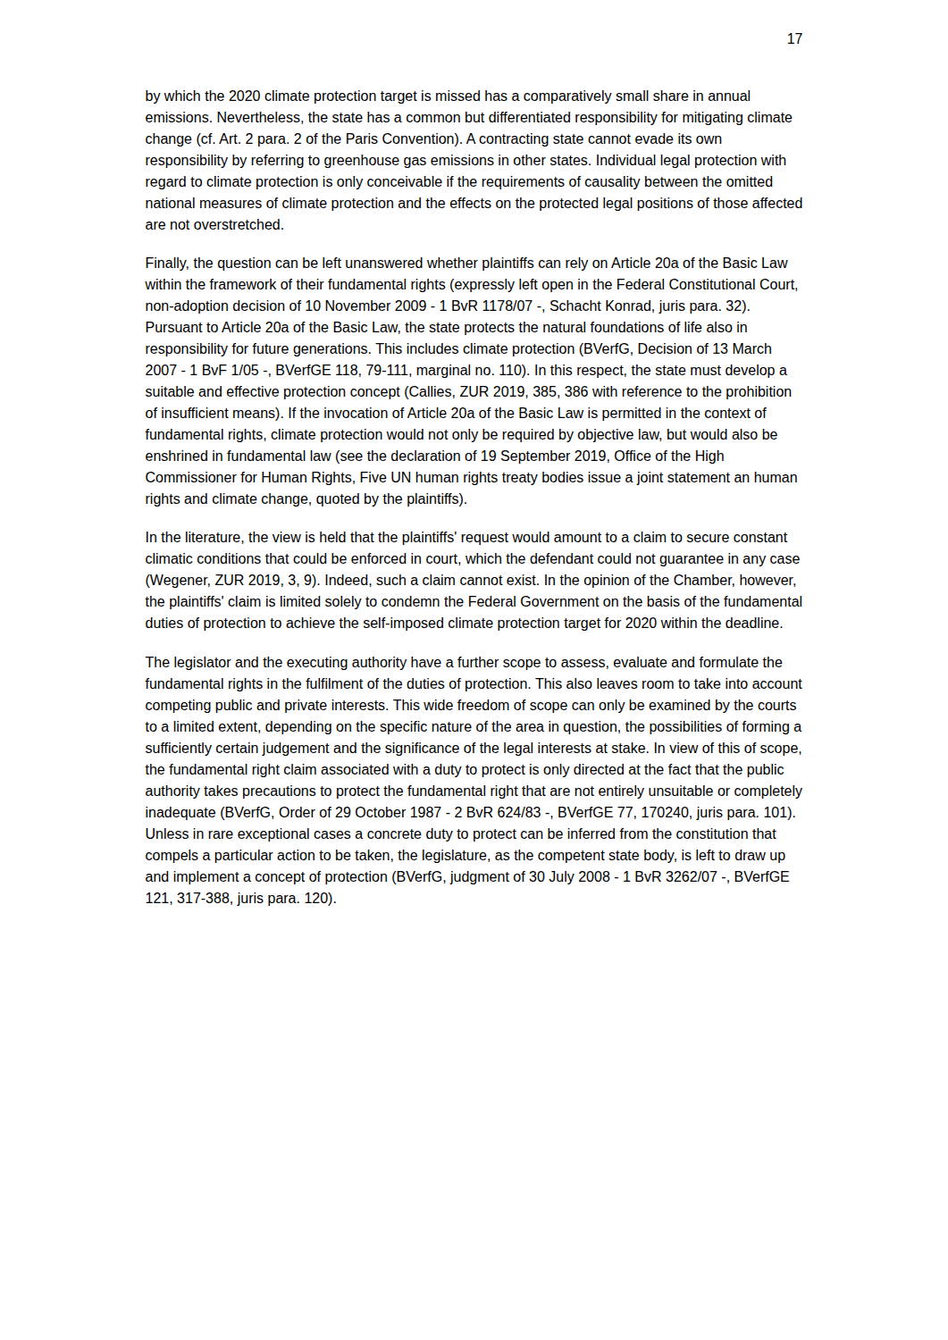17
by which the 2020 climate protection target is missed has a comparatively small share in annual emissions. Nevertheless, the state has a common but differentiated responsibility for mitigating climate change (cf. Art. 2 para. 2 of the Paris Convention). A contracting state cannot evade its own responsibility by referring to greenhouse gas emissions in other states. Individual legal protection with regard to climate protection is only conceivable if the requirements of causality between the omitted national measures of climate protection and the effects on the protected legal positions of those affected are not overstretched.
Finally, the question can be left unanswered whether plaintiffs can rely on Article 20a of the Basic Law within the framework of their fundamental rights (expressly left open in the Federal Constitutional Court, non-adoption decision of 10 November 2009 - 1 BvR 1178/07 -, Schacht Konrad, juris para. 32). Pursuant to Article 20a of the Basic Law, the state protects the natural foundations of life also in responsibility for future generations. This includes climate protection (BVerfG, Decision of 13 March 2007 - 1 BvF 1/05 -, BVerfGE 118, 79-111, marginal no. 110). In this respect, the state must develop a suitable and effective protection concept (Callies, ZUR 2019, 385, 386 with reference to the prohibition of insufficient means). If the invocation of Article 20a of the Basic Law is permitted in the context of fundamental rights, climate protection would not only be required by objective law, but would also be enshrined in fundamental law (see the declaration of 19 September 2019, Office of the High Commissioner for Human Rights, Five UN human rights treaty bodies issue a joint statement an human rights and climate change, quoted by the plaintiffs).
In the literature, the view is held that the plaintiffs' request would amount to a claim to secure constant climatic conditions that could be enforced in court, which the defendant could not guarantee in any case (Wegener, ZUR 2019, 3, 9). Indeed, such a claim cannot exist. In the opinion of the Chamber, however, the plaintiffs' claim is limited solely to condemn the Federal Government on the basis of the fundamental duties of protection to achieve the self-imposed climate protection target for 2020 within the deadline.
The legislator and the executing authority have a further scope to assess, evaluate and formulate the fundamental rights in the fulfilment of the duties of protection. This also leaves room to take into account competing public and private interests. This wide freedom of scope can only be examined by the courts to a limited extent, depending on the specific nature of the area in question, the possibilities of forming a sufficiently certain judgement and the significance of the legal interests at stake. In view of this of scope, the fundamental right claim associated with a duty to protect is only directed at the fact that the public authority takes precautions to protect the fundamental right that are not entirely unsuitable or completely inadequate (BVerfG, Order of 29 October 1987 - 2 BvR 624/83 -, BVerfGE 77, 170240, juris para. 101). Unless in rare exceptional cases a concrete duty to protect can be inferred from the constitution that compels a particular action to be taken, the legislature, as the competent state body, is left to draw up and implement a concept of protection (BVerfG, judgment of 30 July 2008 - 1 BvR 3262/07 -, BVerfGE 121, 317-388, juris para. 120).